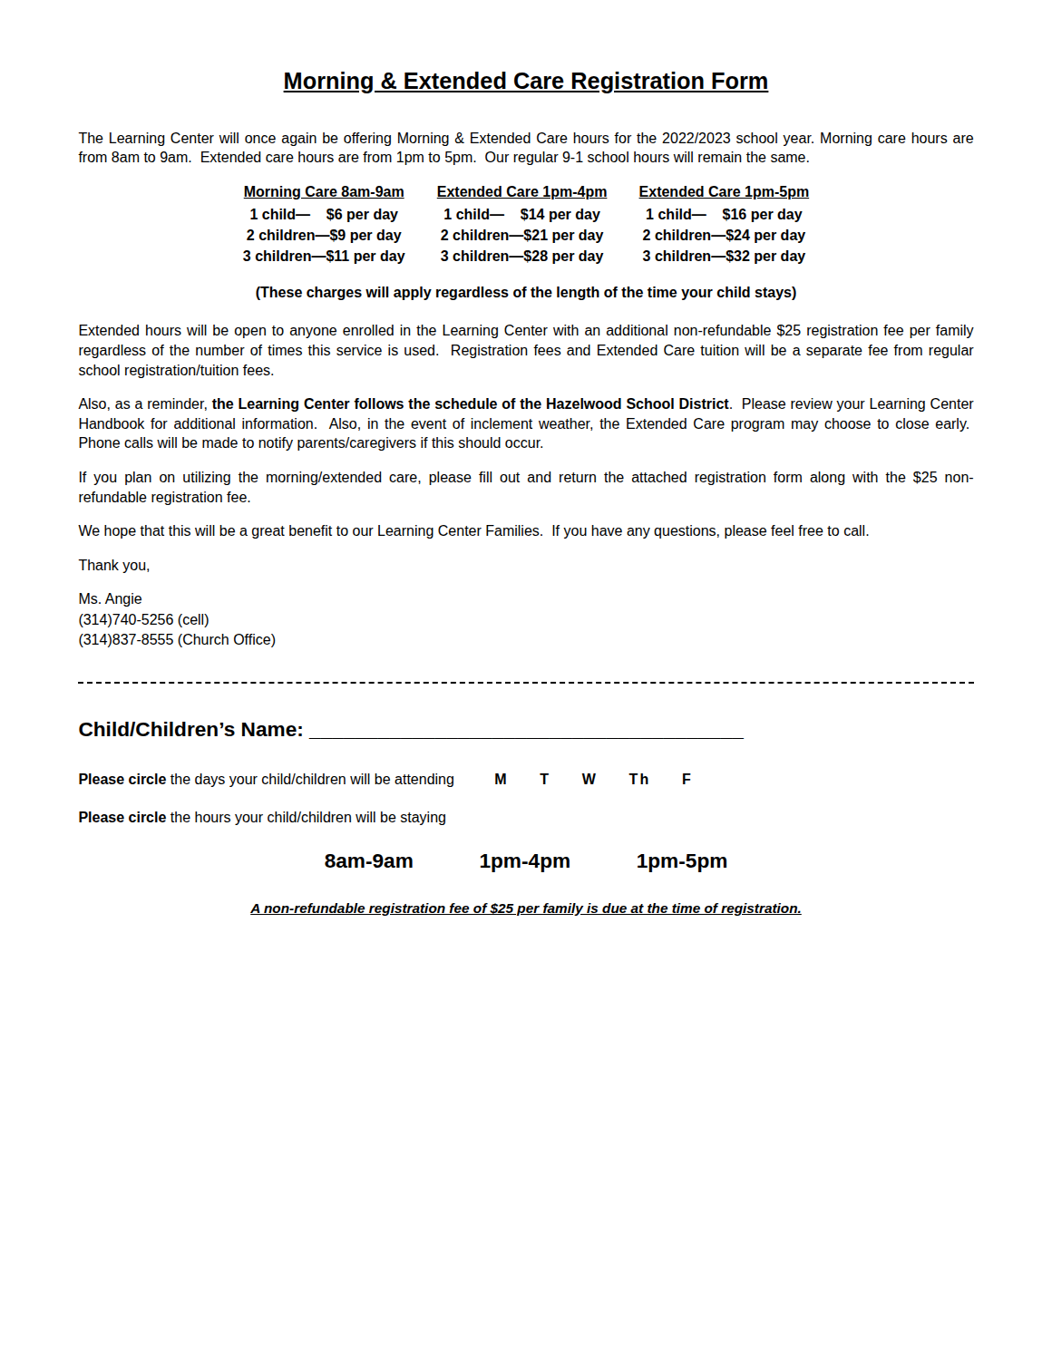Morning & Extended Care Registration Form
The Learning Center will once again be offering Morning & Extended Care hours for the 2022/2023 school year. Morning care hours are from 8am to 9am. Extended care hours are from 1pm to 5pm. Our regular 9-1 school hours will remain the same.
| Morning Care 8am-9am | Extended Care 1pm-4pm | Extended Care 1pm-5pm |
| --- | --- | --- |
| 1 child— $6 per day | 1 child— $14 per day | 1 child— $16 per day |
| 2 children—$9 per day | 2 children—$21 per day | 2 children—$24 per day |
| 3 children—$11 per day | 3 children—$28 per day | 3 children—$32 per day |
(These charges will apply regardless of the length of the time your child stays)
Extended hours will be open to anyone enrolled in the Learning Center with an additional non-refundable $25 registration fee per family regardless of the number of times this service is used. Registration fees and Extended Care tuition will be a separate fee from regular school registration/tuition fees.
Also, as a reminder, the Learning Center follows the schedule of the Hazelwood School District. Please review your Learning Center Handbook for additional information. Also, in the event of inclement weather, the Extended Care program may choose to close early. Phone calls will be made to notify parents/caregivers if this should occur.
If you plan on utilizing the morning/extended care, please fill out and return the attached registration form along with the $25 non-refundable registration fee.
We hope that this will be a great benefit to our Learning Center Families. If you have any questions, please feel free to call.
Thank you,
Ms. Angie
(314)740-5256 (cell)
(314)837-8555 (Church Office)
Child/Children’s Name: ______________________________________
Please circle the days your child/children will be attending M T W Th F
Please circle the hours your child/children will be staying
8am-9am 1pm-4pm 1pm-5pm
A non-refundable registration fee of $25 per family is due at the time of registration.